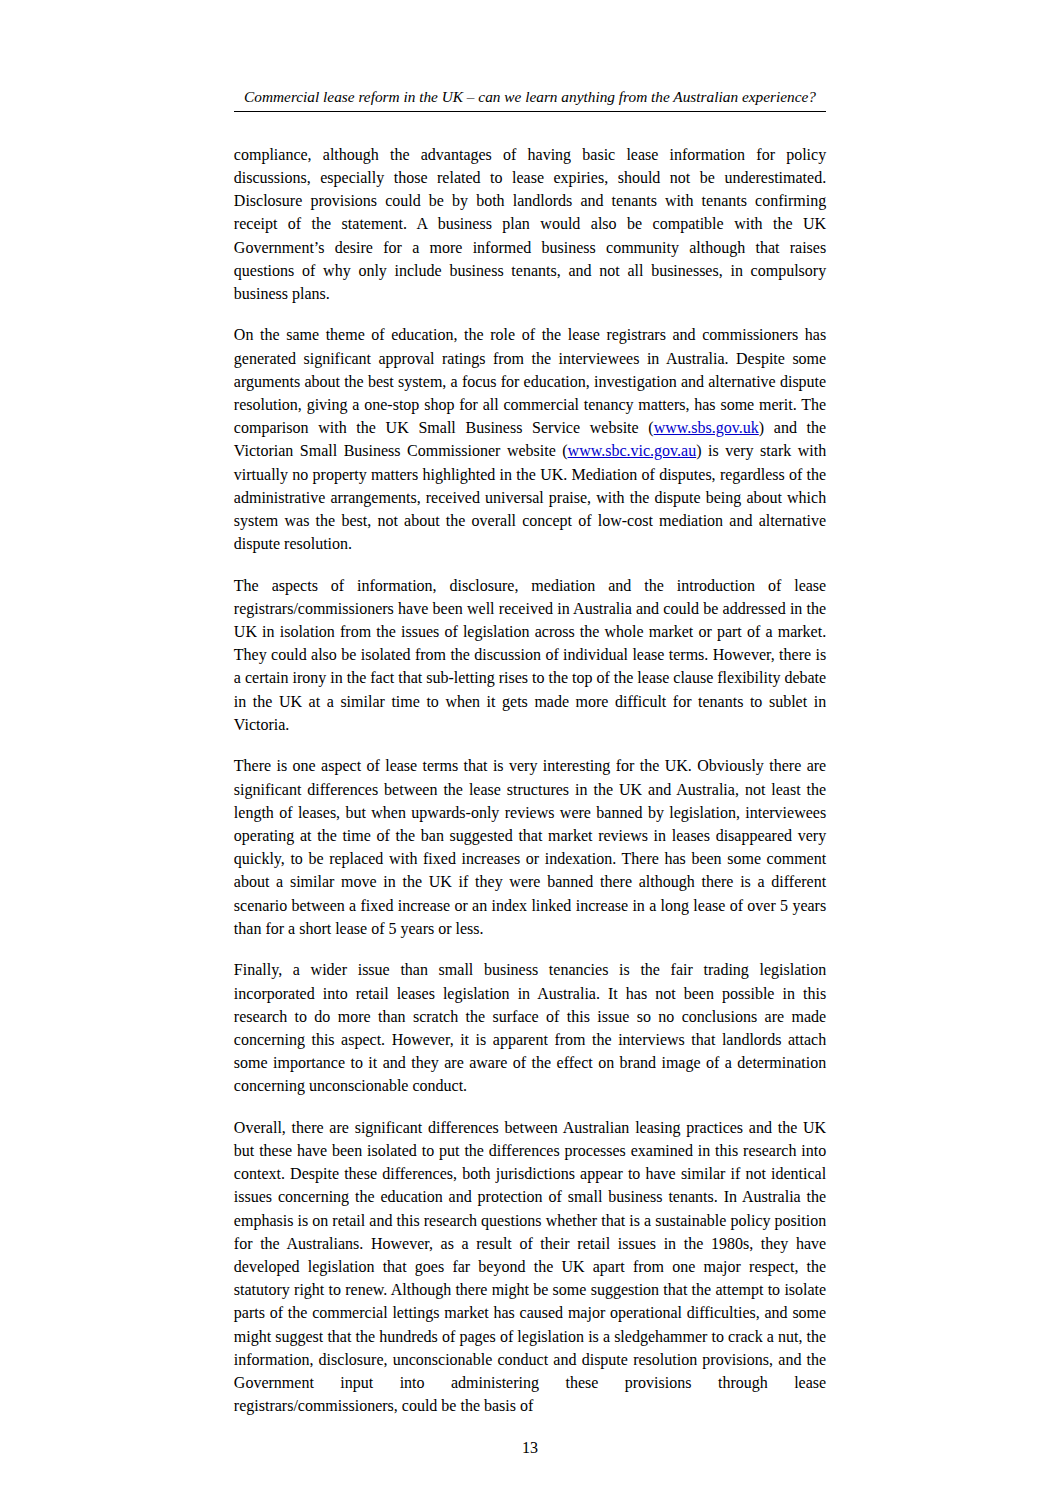Commercial lease reform in the UK – can we learn anything from the Australian experience?
compliance, although the advantages of having basic lease information for policy discussions, especially those related to lease expiries, should not be underestimated. Disclosure provisions could be by both landlords and tenants with tenants confirming receipt of the statement. A business plan would also be compatible with the UK Government’s desire for a more informed business community although that raises questions of why only include business tenants, and not all businesses, in compulsory business plans.
On the same theme of education, the role of the lease registrars and commissioners has generated significant approval ratings from the interviewees in Australia. Despite some arguments about the best system, a focus for education, investigation and alternative dispute resolution, giving a one-stop shop for all commercial tenancy matters, has some merit. The comparison with the UK Small Business Service website (www.sbs.gov.uk) and the Victorian Small Business Commissioner website (www.sbc.vic.gov.au) is very stark with virtually no property matters highlighted in the UK. Mediation of disputes, regardless of the administrative arrangements, received universal praise, with the dispute being about which system was the best, not about the overall concept of low-cost mediation and alternative dispute resolution.
The aspects of information, disclosure, mediation and the introduction of lease registrars/commissioners have been well received in Australia and could be addressed in the UK in isolation from the issues of legislation across the whole market or part of a market. They could also be isolated from the discussion of individual lease terms. However, there is a certain irony in the fact that sub-letting rises to the top of the lease clause flexibility debate in the UK at a similar time to when it gets made more difficult for tenants to sublet in Victoria.
There is one aspect of lease terms that is very interesting for the UK. Obviously there are significant differences between the lease structures in the UK and Australia, not least the length of leases, but when upwards-only reviews were banned by legislation, interviewees operating at the time of the ban suggested that market reviews in leases disappeared very quickly, to be replaced with fixed increases or indexation. There has been some comment about a similar move in the UK if they were banned there although there is a different scenario between a fixed increase or an index linked increase in a long lease of over 5 years than for a short lease of 5 years or less.
Finally, a wider issue than small business tenancies is the fair trading legislation incorporated into retail leases legislation in Australia. It has not been possible in this research to do more than scratch the surface of this issue so no conclusions are made concerning this aspect. However, it is apparent from the interviews that landlords attach some importance to it and they are aware of the effect on brand image of a determination concerning unconscionable conduct.
Overall, there are significant differences between Australian leasing practices and the UK but these have been isolated to put the differences processes examined in this research into context. Despite these differences, both jurisdictions appear to have similar if not identical issues concerning the education and protection of small business tenants. In Australia the emphasis is on retail and this research questions whether that is a sustainable policy position for the Australians. However, as a result of their retail issues in the 1980s, they have developed legislation that goes far beyond the UK apart from one major respect, the statutory right to renew. Although there might be some suggestion that the attempt to isolate parts of the commercial lettings market has caused major operational difficulties, and some might suggest that the hundreds of pages of legislation is a sledgehammer to crack a nut, the information, disclosure, unconscionable conduct and dispute resolution provisions, and the Government input into administering these provisions through lease registrars/commissioners, could be the basis of
13